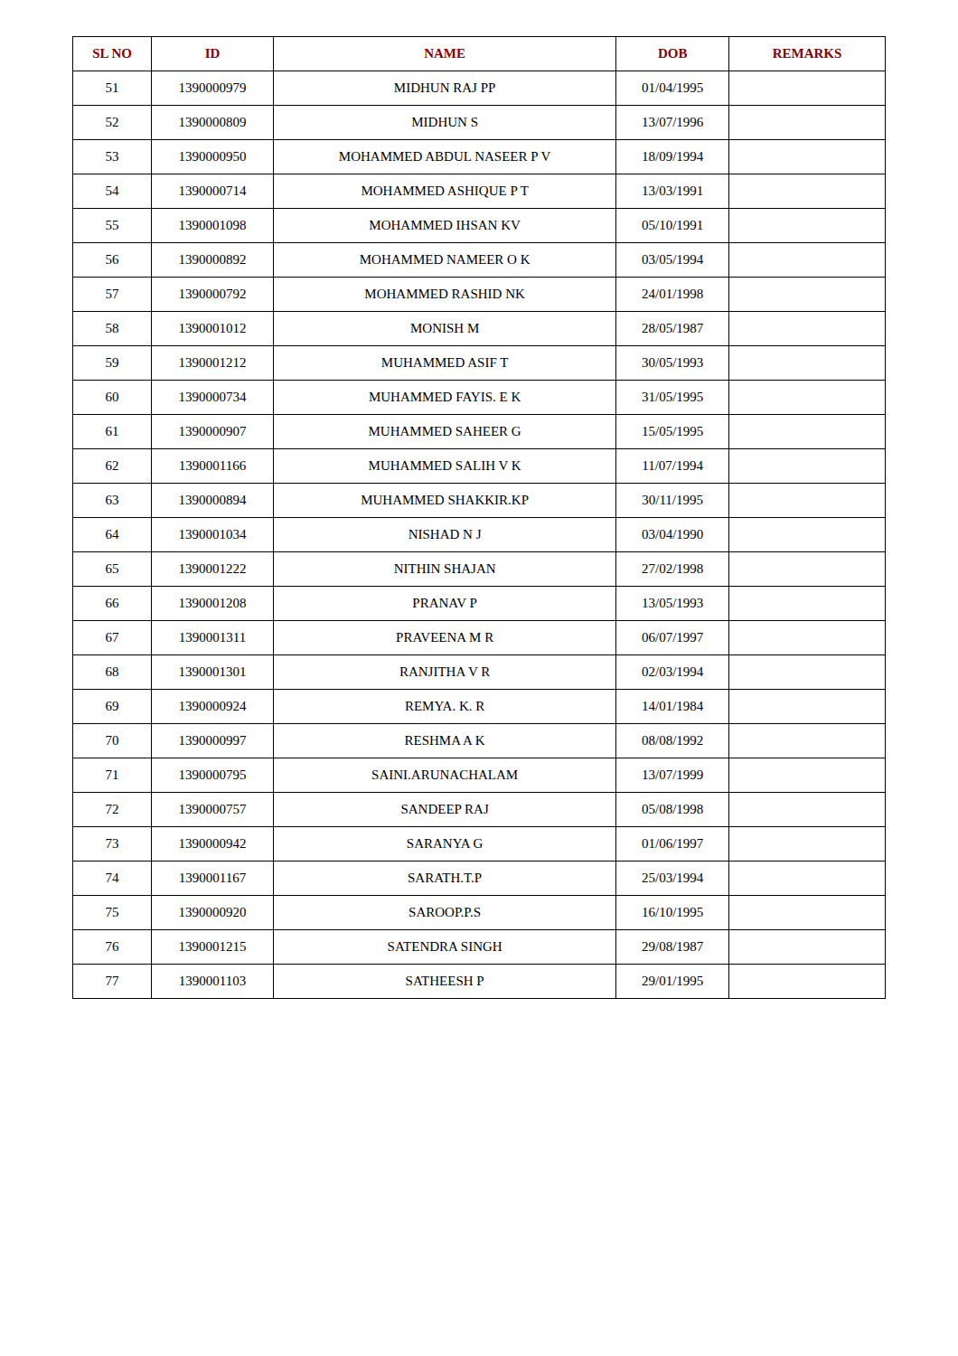| SL NO | ID | NAME | DOB | REMARKS |
| --- | --- | --- | --- | --- |
| 51 | 1390000979 | MIDHUN RAJ PP | 01/04/1995 | |
| 52 | 1390000809 | MIDHUN S | 13/07/1996 | |
| 53 | 1390000950 | MOHAMMED ABDUL NASEER P V | 18/09/1994 | |
| 54 | 1390000714 | MOHAMMED ASHIQUE P T | 13/03/1991 | |
| 55 | 1390001098 | MOHAMMED IHSAN KV | 05/10/1991 | |
| 56 | 1390000892 | MOHAMMED NAMEER O K | 03/05/1994 | |
| 57 | 1390000792 | MOHAMMED RASHID NK | 24/01/1998 | |
| 58 | 1390001012 | MONISH M | 28/05/1987 | |
| 59 | 1390001212 | MUHAMMED ASIF T | 30/05/1993 | |
| 60 | 1390000734 | MUHAMMED FAYIS. E K | 31/05/1995 | |
| 61 | 1390000907 | MUHAMMED SAHEER G | 15/05/1995 | |
| 62 | 1390001166 | MUHAMMED SALIH V K | 11/07/1994 | |
| 63 | 1390000894 | MUHAMMED SHAKKIR.KP | 30/11/1995 | |
| 64 | 1390001034 | NISHAD N J | 03/04/1990 | |
| 65 | 1390001222 | NITHIN SHAJAN | 27/02/1998 | |
| 66 | 1390001208 | PRANAV P | 13/05/1993 | |
| 67 | 1390001311 | PRAVEENA M R | 06/07/1997 | |
| 68 | 1390001301 | RANJITHA V R | 02/03/1994 | |
| 69 | 1390000924 | REMYA. K. R | 14/01/1984 | |
| 70 | 1390000997 | RESHMA A K | 08/08/1992 | |
| 71 | 1390000795 | SAINI.ARUNACHALAM | 13/07/1999 | |
| 72 | 1390000757 | SANDEEP RAJ | 05/08/1998 | |
| 73 | 1390000942 | SARANYA G | 01/06/1997 | |
| 74 | 1390001167 | SARATH.T.P | 25/03/1994 | |
| 75 | 1390000920 | SAROOP.P.S | 16/10/1995 | |
| 76 | 1390001215 | SATENDRA SINGH | 29/08/1987 | |
| 77 | 1390001103 | SATHEESH P | 29/01/1995 | |